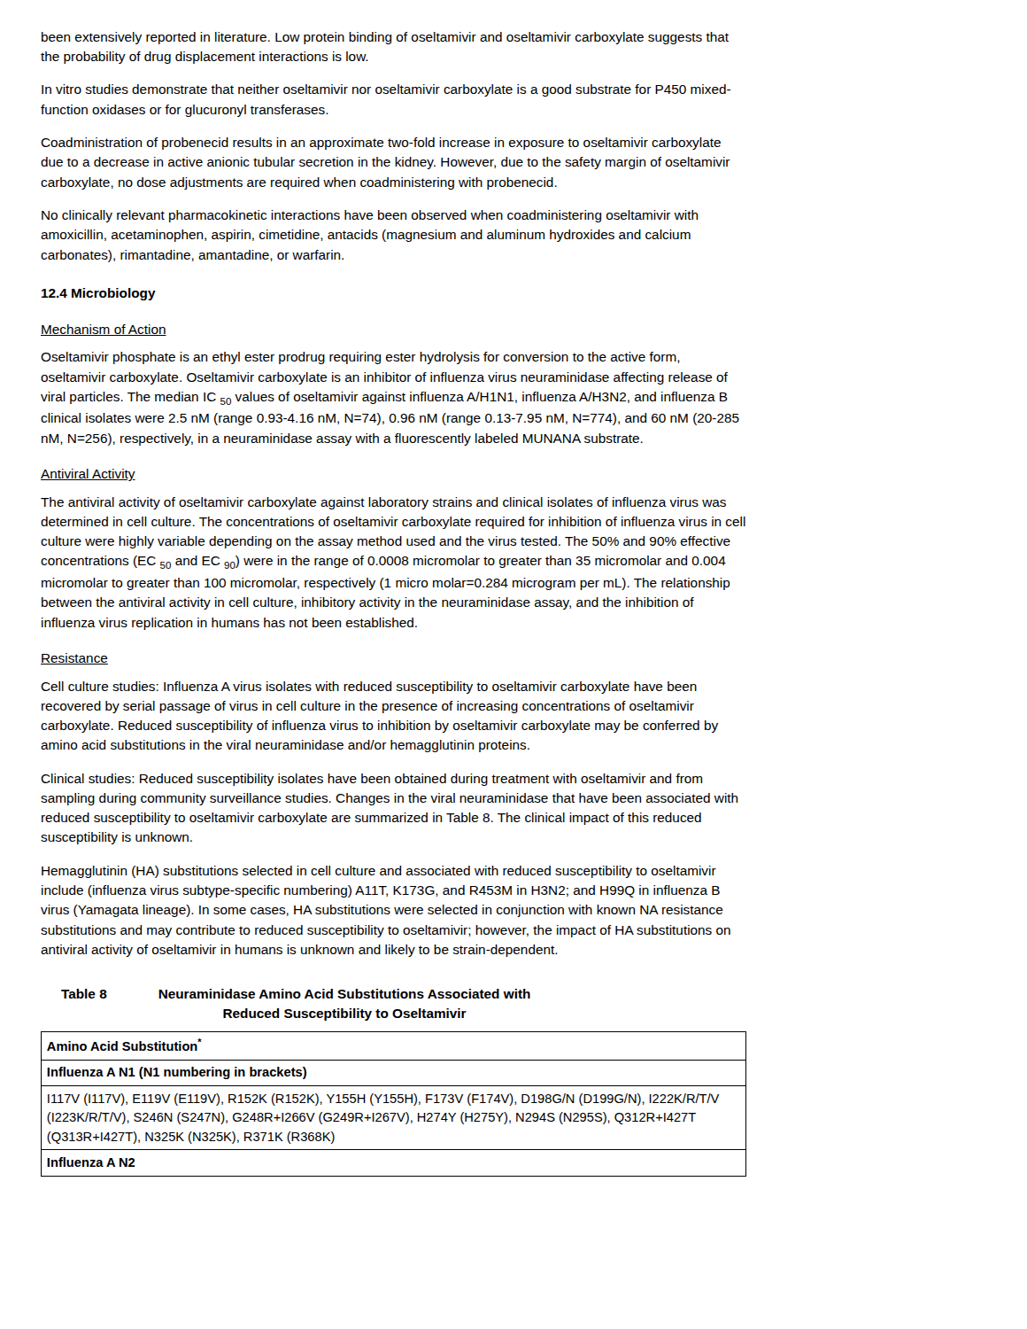been extensively reported in literature. Low protein binding of oseltamivir and oseltamivir carboxylate suggests that the probability of drug displacement interactions is low.
In vitro studies demonstrate that neither oseltamivir nor oseltamivir carboxylate is a good substrate for P450 mixed-function oxidases or for glucuronyl transferases.
Coadministration of probenecid results in an approximate two-fold increase in exposure to oseltamivir carboxylate due to a decrease in active anionic tubular secretion in the kidney. However, due to the safety margin of oseltamivir carboxylate, no dose adjustments are required when coadministering with probenecid.
No clinically relevant pharmacokinetic interactions have been observed when coadministering oseltamivir with amoxicillin, acetaminophen, aspirin, cimetidine, antacids (magnesium and aluminum hydroxides and calcium carbonates), rimantadine, amantadine, or warfarin.
12.4 Microbiology
Mechanism of Action
Oseltamivir phosphate is an ethyl ester prodrug requiring ester hydrolysis for conversion to the active form, oseltamivir carboxylate. Oseltamivir carboxylate is an inhibitor of influenza virus neuraminidase affecting release of viral particles. The median IC 50 values of oseltamivir against influenza A/H1N1, influenza A/H3N2, and influenza B clinical isolates were 2.5 nM (range 0.93-4.16 nM, N=74), 0.96 nM (range 0.13-7.95 nM, N=774), and 60 nM (20-285 nM, N=256), respectively, in a neuraminidase assay with a fluorescently labeled MUNANA substrate.
Antiviral Activity
The antiviral activity of oseltamivir carboxylate against laboratory strains and clinical isolates of influenza virus was determined in cell culture. The concentrations of oseltamivir carboxylate required for inhibition of influenza virus in cell culture were highly variable depending on the assay method used and the virus tested. The 50% and 90% effective concentrations (EC 50 and EC 90) were in the range of 0.0008 micromolar to greater than 35 micromolar and 0.004 micromolar to greater than 100 micromolar, respectively (1 micro molar=0.284 microgram per mL). The relationship between the antiviral activity in cell culture, inhibitory activity in the neuraminidase assay, and the inhibition of influenza virus replication in humans has not been established.
Resistance
Cell culture studies: Influenza A virus isolates with reduced susceptibility to oseltamivir carboxylate have been recovered by serial passage of virus in cell culture in the presence of increasing concentrations of oseltamivir carboxylate. Reduced susceptibility of influenza virus to inhibition by oseltamivir carboxylate may be conferred by amino acid substitutions in the viral neuraminidase and/or hemagglutinin proteins.
Clinical studies: Reduced susceptibility isolates have been obtained during treatment with oseltamivir and from sampling during community surveillance studies. Changes in the viral neuraminidase that have been associated with reduced susceptibility to oseltamivir carboxylate are summarized in Table 8. The clinical impact of this reduced susceptibility is unknown.
Hemagglutinin (HA) substitutions selected in cell culture and associated with reduced susceptibility to oseltamivir include (influenza virus subtype-specific numbering) A11T, K173G, and R453M in H3N2; and H99Q in influenza B virus (Yamagata lineage). In some cases, HA substitutions were selected in conjunction with known NA resistance substitutions and may contribute to reduced susceptibility to oseltamivir; however, the impact of HA substitutions on antiviral activity of oseltamivir in humans is unknown and likely to be strain-dependent.
Table 8 Neuraminidase Amino Acid Substitutions Associated with Reduced Susceptibility to Oseltamivir
| Amino Acid Substitution * |
| Influenza A N1 (N1 numbering in brackets) |
| I117V (I117V), E119V (E119V), R152K (R152K), Y155H (Y155H), F173V (F174V), D198G/N (D199G/N), I222K/R/T/V (I223K/R/T/V), S246N (S247N), G248R+I266V (G249R+I267V), H274Y (H275Y), N294S (N295S), Q312R+I427T (Q313R+I427T), N325K (N325K), R371K (R368K) |
| Influenza A N2 |